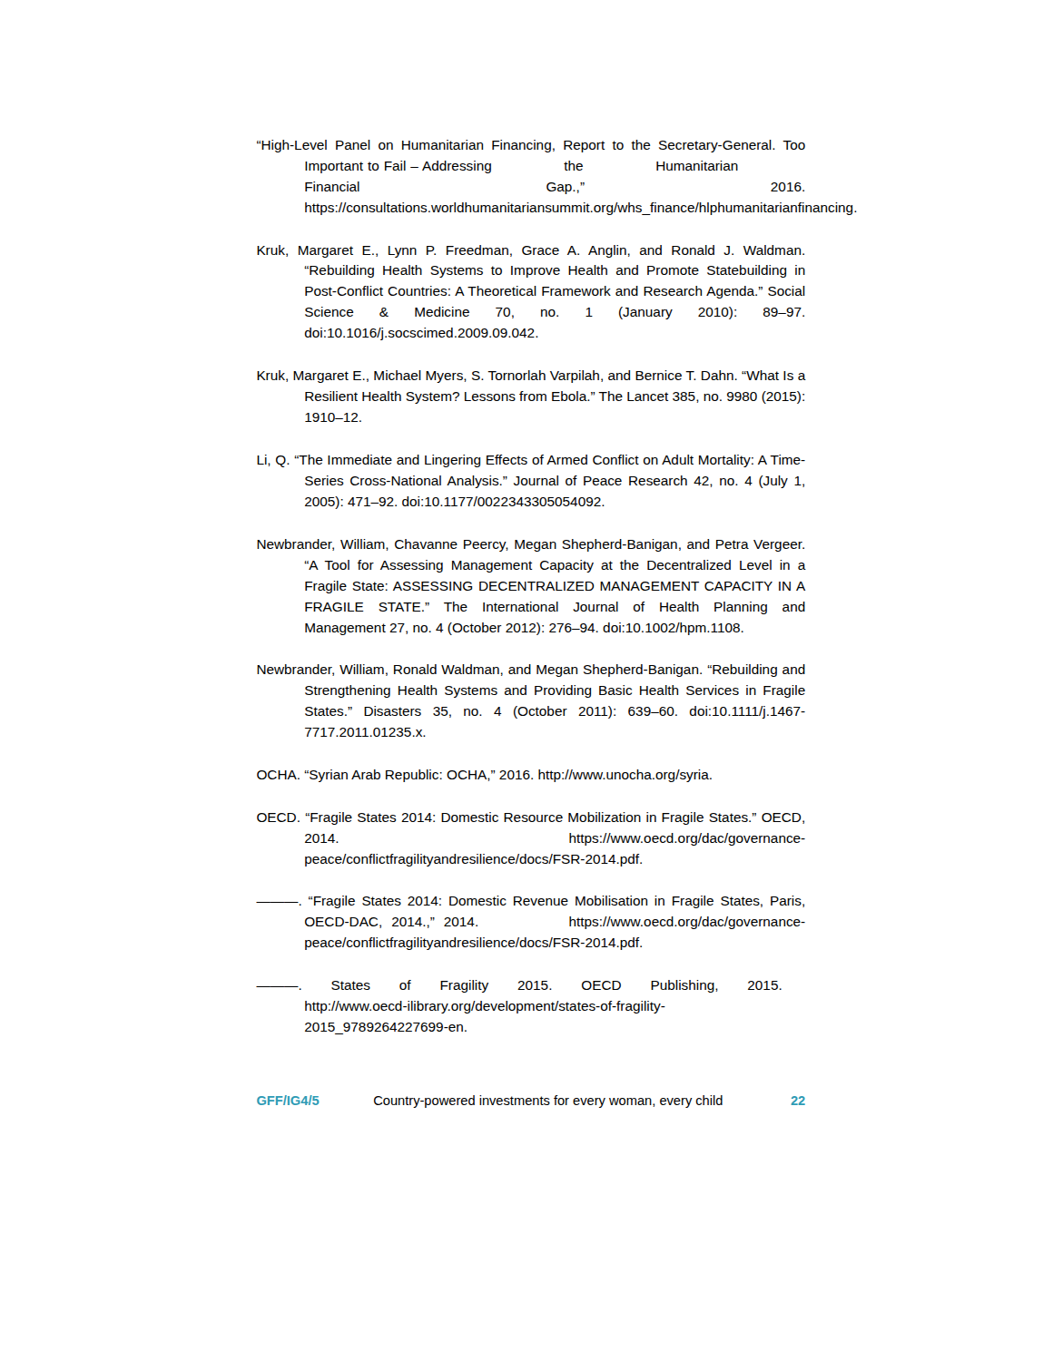“High-Level Panel on Humanitarian Financing, Report to the Secretary-General. Too Important to Fail – Addressing the Humanitarian Financial Gap.,” 2016. https://consultations.worldhumanitariansummit.org/whs_finance/hlphumanitarianfinancing.
Kruk, Margaret E., Lynn P. Freedman, Grace A. Anglin, and Ronald J. Waldman. “Rebuilding Health Systems to Improve Health and Promote Statebuilding in Post-Conflict Countries: A Theoretical Framework and Research Agenda.” Social Science & Medicine 70, no. 1 (January 2010): 89–97. doi:10.1016/j.socscimed.2009.09.042.
Kruk, Margaret E., Michael Myers, S. Tornorlah Varpilah, and Bernice T. Dahn. “What Is a Resilient Health System? Lessons from Ebola.” The Lancet 385, no. 9980 (2015): 1910–12.
Li, Q. “The Immediate and Lingering Effects of Armed Conflict on Adult Mortality: A Time-Series Cross-National Analysis.” Journal of Peace Research 42, no. 4 (July 1, 2005): 471–92. doi:10.1177/0022343305054092.
Newbrander, William, Chavanne Peercy, Megan Shepherd-Banigan, and Petra Vergeer. “A Tool for Assessing Management Capacity at the Decentralized Level in a Fragile State: ASSESSING DECENTRALIZED MANAGEMENT CAPACITY IN A FRAGILE STATE.” The International Journal of Health Planning and Management 27, no. 4 (October 2012): 276–94. doi:10.1002/hpm.1108.
Newbrander, William, Ronald Waldman, and Megan Shepherd-Banigan. “Rebuilding and Strengthening Health Systems and Providing Basic Health Services in Fragile States.” Disasters 35, no. 4 (October 2011): 639–60. doi:10.1111/j.1467-7717.2011.01235.x.
OCHA. “Syrian Arab Republic: OCHA,” 2016. http://www.unocha.org/syria.
OECD. “Fragile States 2014: Domestic Resource Mobilization in Fragile States.” OECD, 2014. https://www.oecd.org/dac/governance-peace/conflictfragilityandresilience/docs/FSR-2014.pdf.
———. “Fragile States 2014: Domestic Revenue Mobilisation in Fragile States, Paris, OECD-DAC, 2014.,” 2014. https://www.oecd.org/dac/governance-peace/conflictfragilityandresilience/docs/FSR-2014.pdf.
———. States of Fragility 2015. OECD Publishing, 2015. http://www.oecd-ilibrary.org/development/states-of-fragility-2015_9789264227699-en.
GFF/IG4/5 Country-powered investments for every woman, every child 22